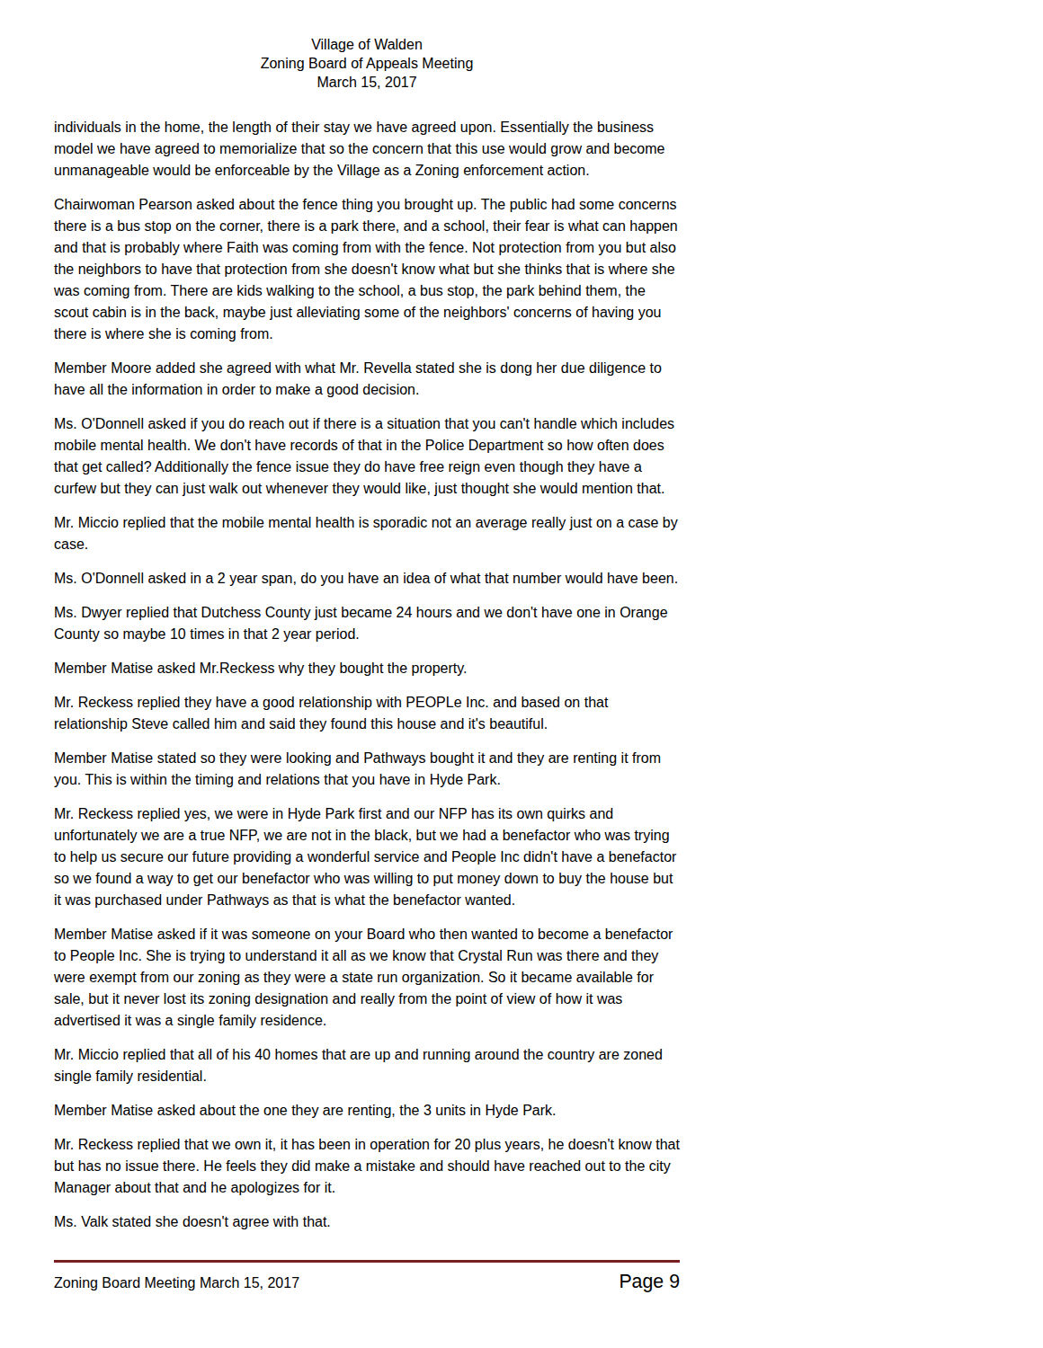Village of Walden
Zoning Board of Appeals Meeting
March 15, 2017
individuals in the home, the length of their stay we have agreed upon. Essentially the business model we have agreed to memorialize that so the concern that this use would grow and become unmanageable would be enforceable by the Village as a Zoning enforcement action.
Chairwoman Pearson asked about the fence thing you brought up. The public had some concerns there is a bus stop on the corner, there is a park there, and a school, their fear is what can happen and that is probably where Faith was coming from with the fence. Not protection from you but also the neighbors to have that protection from she doesn't know what but she thinks that is where she was coming from. There are kids walking to the school, a bus stop, the park behind them, the scout cabin is in the back, maybe just alleviating some of the neighbors' concerns of having you there is where she is coming from.
Member Moore added she agreed with what Mr. Revella stated she is dong her due diligence to have all the information in order to make a good decision.
Ms. O'Donnell asked if you do reach out if there is a situation that you can't handle which includes mobile mental health. We don't have records of that in the Police Department so how often does that get called? Additionally the fence issue they do have free reign even though they have a curfew but they can just walk out whenever they would like, just thought she would mention that.
Mr. Miccio replied that the mobile mental health is sporadic not an average really just on a case by case.
Ms. O'Donnell asked in a 2 year span, do you have an idea of what that number would have been.
Ms. Dwyer replied that Dutchess County just became 24 hours and we don't have one in Orange County so maybe 10 times in that 2 year period.
Member Matise asked Mr.Reckess why they bought the property.
Mr. Reckess replied they have a good relationship with PEOPLe Inc. and based on that relationship Steve called him and said they found this house and it's beautiful.
Member Matise stated so they were looking and Pathways bought it and they are renting it from you. This is within the timing and relations that you have in Hyde Park.
Mr. Reckess replied yes, we were in Hyde Park first and our NFP has its own quirks and unfortunately we are a true NFP, we are not in the black, but we had a benefactor who was trying to help us secure our future providing a wonderful service and People Inc didn't have a benefactor so we found a way to get our benefactor who was willing to put money down to buy the house but it was purchased under Pathways as that is what the benefactor wanted.
Member Matise asked if it was someone on your Board who then wanted to become a benefactor to People Inc. She is trying to understand it all as we know that Crystal Run was there and they were exempt from our zoning as they were a state run organization. So it became available for sale, but it never lost its zoning designation and really from the point of view of how it was advertised it was a single family residence.
Mr. Miccio replied that all of his 40 homes that are up and running around the country are zoned single family residential.
Member Matise asked about the one they are renting, the 3 units in Hyde Park.
Mr. Reckess replied that we own it, it has been in operation for 20 plus years, he doesn't know that but has no issue there. He feels they did make a mistake and should have reached out to the city Manager about that and he apologizes for it.
Ms. Valk stated she doesn't agree with that.
Zoning Board Meeting March 15, 2017 Page 9